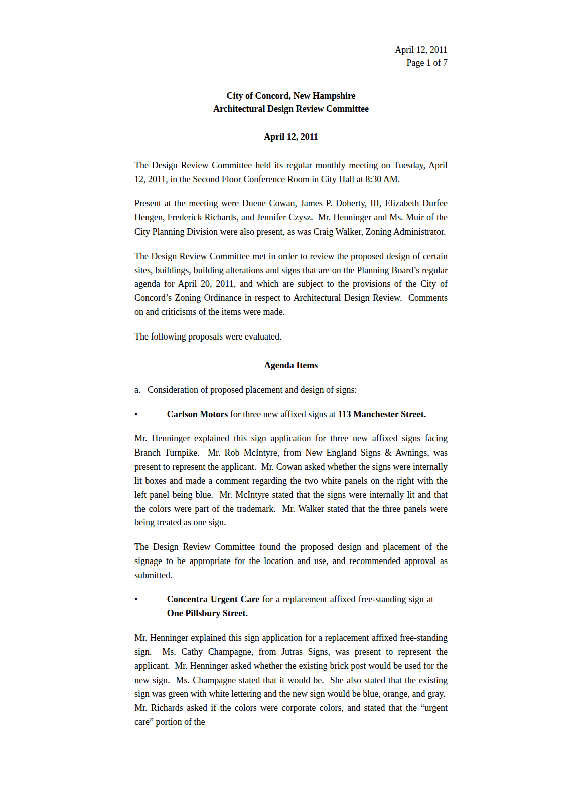April 12, 2011
Page 1 of 7
City of Concord, New Hampshire
Architectural Design Review Committee
April 12, 2011
The Design Review Committee held its regular monthly meeting on Tuesday, April 12, 2011, in the Second Floor Conference Room in City Hall at 8:30 AM.
Present at the meeting were Duene Cowan, James P. Doherty, III, Elizabeth Durfee Hengen, Frederick Richards, and Jennifer Czysz. Mr. Henninger and Ms. Muir of the City Planning Division were also present, as was Craig Walker, Zoning Administrator.
The Design Review Committee met in order to review the proposed design of certain sites, buildings, building alterations and signs that are on the Planning Board’s regular agenda for April 20, 2011, and which are subject to the provisions of the City of Concord’s Zoning Ordinance in respect to Architectural Design Review. Comments on and criticisms of the items were made.
The following proposals were evaluated.
Agenda Items
a. Consideration of proposed placement and design of signs:
•Carlson Motors for three new affixed signs at 113 Manchester Street.
Mr. Henninger explained this sign application for three new affixed signs facing Branch Turnpike. Mr. Rob McIntyre, from New England Signs & Awnings, was present to represent the applicant. Mr. Cowan asked whether the signs were internally lit boxes and made a comment regarding the two white panels on the right with the left panel being blue. Mr. McIntyre stated that the signs were internally lit and that the colors were part of the trademark. Mr. Walker stated that the three panels were being treated as one sign.
The Design Review Committee found the proposed design and placement of the signage to be appropriate for the location and use, and recommended approval as submitted.
•Concentra Urgent Care for a replacement affixed free-standing sign at One Pillsbury Street.
Mr. Henninger explained this sign application for a replacement affixed free-standing sign. Ms. Cathy Champagne, from Jutras Signs, was present to represent the applicant. Mr. Henninger asked whether the existing brick post would be used for the new sign. Ms. Champagne stated that it would be. She also stated that the existing sign was green with white lettering and the new sign would be blue, orange, and gray. Mr. Richards asked if the colors were corporate colors, and stated that the “urgent care” portion of the